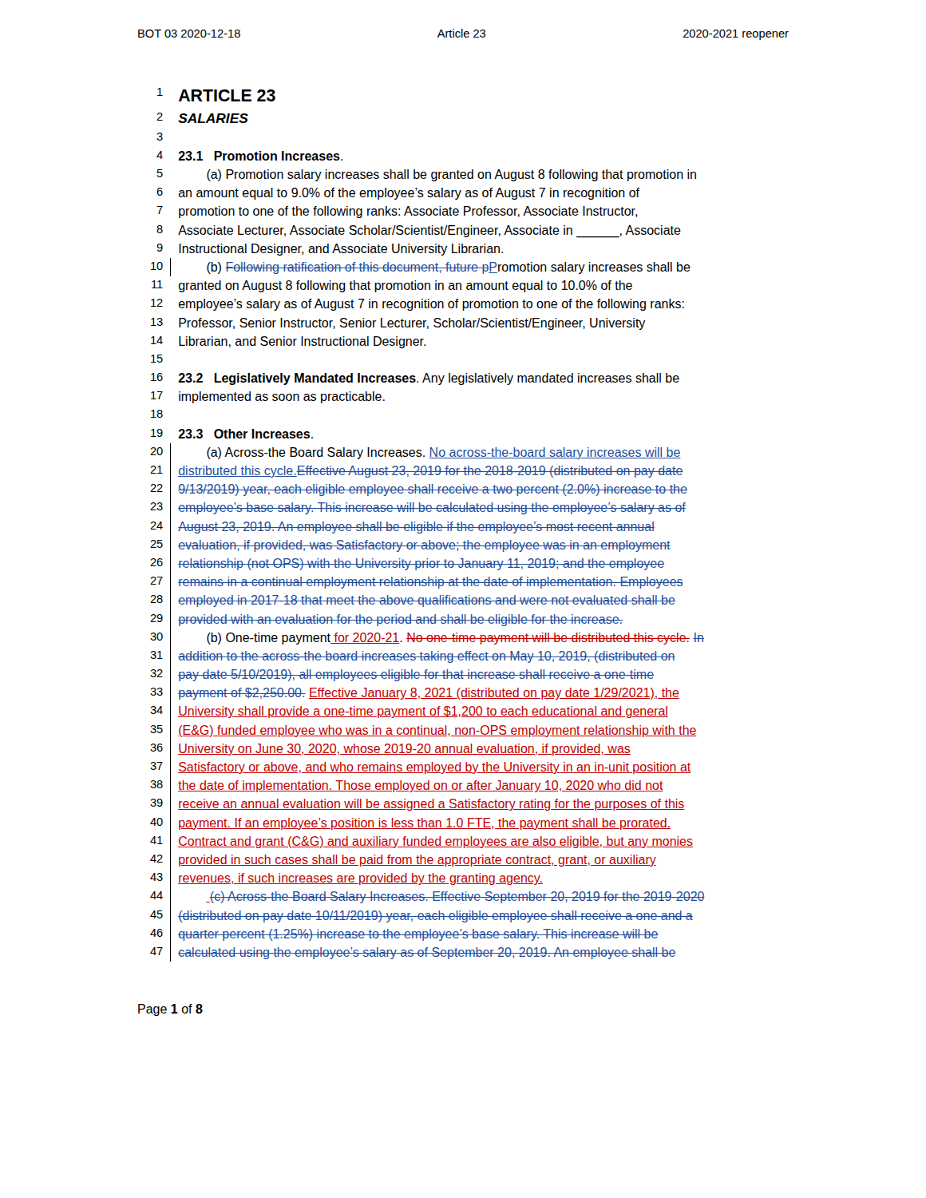BOT 03 2020-12-18 Article 23 2020-2021 reopener
ARTICLE 23
SALARIES
23.1 Promotion Increases.
(a) Promotion salary increases shall be granted on August 8 following that promotion in
an amount equal to 9.0% of the employee’s salary as of August 7 in recognition of
promotion to one of the following ranks: Associate Professor, Associate Instructor,
Associate Lecturer, Associate Scholar/Scientist/Engineer, Associate in ______, Associate
Instructional Designer, and Associate University Librarian.
(b) Following ratification of this document, future p Promotion salary increases shall be
granted on August 8 following that promotion in an amount equal to 10.0% of the
employee’s salary as of August 7 in recognition of promotion to one of the following ranks:
Professor, Senior Instructor, Senior Lecturer, Scholar/Scientist/Engineer, University
Librarian, and Senior Instructional Designer.
23.2 Legislatively Mandated Increases. Any legislatively mandated increases shall be
implemented as soon as practicable.
23.3 Other Increases.
(a) Across-the Board Salary Increases. No across-the-board salary increases will be
distributed this cycle. Effective August 23, 2019 for the 2018-2019 (distributed on pay date
9/13/2019) year, each eligible employee shall receive a two percent (2.0%) increase to the
employee’s base salary. This increase will be calculated using the employee’s salary as of
August 23, 2019. An employee shall be eligible if the employee’s most recent annual
evaluation, if provided, was Satisfactory or above; the employee was in an employment
relationship (not OPS) with the University prior to January 11, 2019; and the employee
remains in a continual employment relationship at the date of implementation. Employees
employed in 2017-18 that meet the above qualifications and were not evaluated shall be
provided with an evaluation for the period and shall be eligible for the increase.
(b) One-time payment for 2020-21. No one-time payment will be distributed this cycle. In
addition to the across-the board increases taking effect on May 10, 2019, (distributed on
pay date 5/10/2019), all employees eligible for that increase shall receive a one-time
payment of $2,250.00. Effective January 8, 2021 (distributed on pay date 1/29/2021), the
University shall provide a one-time payment of $1,200 to each educational and general
(E&G) funded employee who was in a continual, non-OPS employment relationship with the
University on June 30, 2020, whose 2019-20 annual evaluation, if provided, was
Satisfactory or above, and who remains employed by the University in an in-unit position at
the date of implementation. Those employed on or after January 10, 2020 who did not
receive an annual evaluation will be assigned a Satisfactory rating for the purposes of this
payment. If an employee’s position is less than 1.0 FTE, the payment shall be prorated.
Contract and grant (C&G) and auxiliary funded employees are also eligible, but any monies
provided in such cases shall be paid from the appropriate contract, grant, or auxiliary
revenues, if such increases are provided by the granting agency.
(c) Across-the Board Salary Increases. Effective September 20, 2019 for the 2019-2020
(distributed on pay date 10/11/2019) year, each eligible employee shall receive a one and a
quarter percent (1.25%) increase to the employee’s base salary. This increase will be
calculated using the employee’s salary as of September 20, 2019. An employee shall be
Page 1 of 8